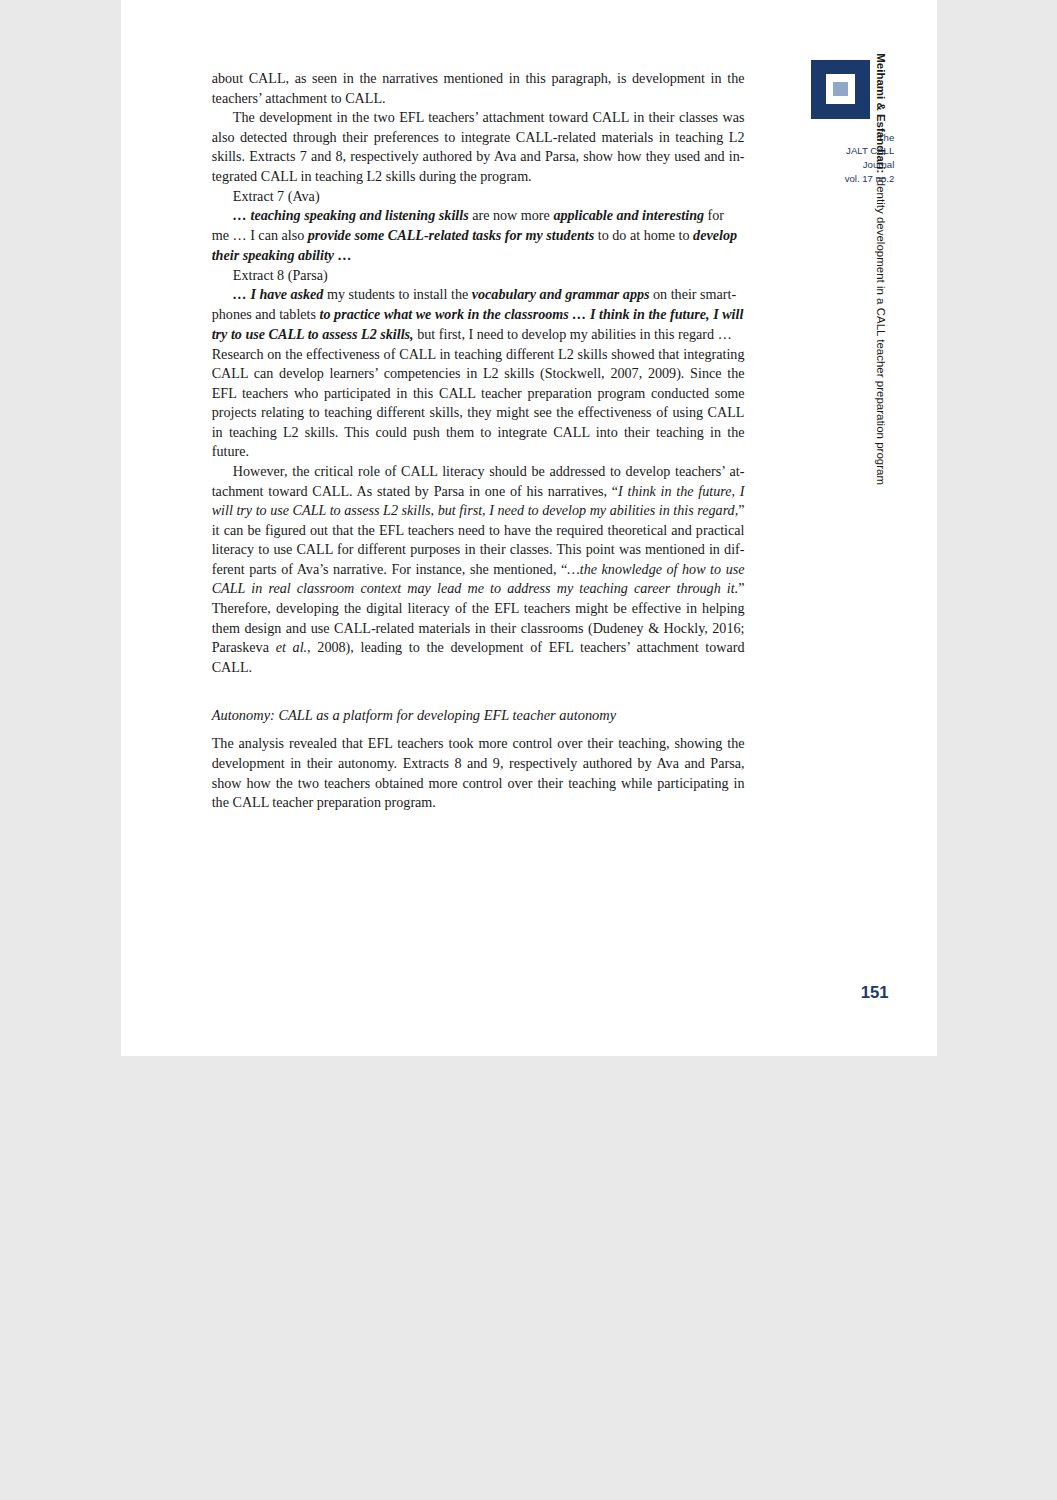The
JALT CALL
Journal
vol. 17 no.2
Meihami & Esfandiari: Identity development in a CALL teacher preparation program
151
about CALL, as seen in the narratives mentioned in this paragraph, is development in the teachers’ attachment to CALL.
The development in the two EFL teachers’ attachment toward CALL in their classes was also detected through their preferences to integrate CALL-related materials in teaching L2 skills. Extracts 7 and 8, respectively authored by Ava and Parsa, show how they used and integrated CALL in teaching L2 skills during the program.
Extract 7 (Ava)
… teaching speaking and listening skills are now more applicable and interesting for me … I can also provide some CALL-related tasks for my students to do at home to develop their speaking ability …
Extract 8 (Parsa)
… I have asked my students to install the vocabulary and grammar apps on their smartphones and tablets to practice what we work in the classrooms … I think in the future, I will try to use CALL to assess L2 skills, but first, I need to develop my abilities in this regard …
Research on the effectiveness of CALL in teaching different L2 skills showed that integrating CALL can develop learners’ competencies in L2 skills (Stockwell, 2007, 2009). Since the EFL teachers who participated in this CALL teacher preparation program conducted some projects relating to teaching different skills, they might see the effectiveness of using CALL in teaching L2 skills. This could push them to integrate CALL into their teaching in the future.
However, the critical role of CALL literacy should be addressed to develop teachers’ attachment toward CALL. As stated by Parsa in one of his narratives, “I think in the future, I will try to use CALL to assess L2 skills, but first, I need to develop my abilities in this regard,” it can be figured out that the EFL teachers need to have the required theoretical and practical literacy to use CALL for different purposes in their classes. This point was mentioned in different parts of Ava’s narrative. For instance, she mentioned, “…the knowledge of how to use CALL in real classroom context may lead me to address my teaching career through it.” Therefore, developing the digital literacy of the EFL teachers might be effective in helping them design and use CALL-related materials in their classrooms (Dudeney & Hockly, 2016; Paraskeva et al., 2008), leading to the development of EFL teachers’ attachment toward CALL.
Autonomy: CALL as a platform for developing EFL teacher autonomy
The analysis revealed that EFL teachers took more control over their teaching, showing the development in their autonomy. Extracts 8 and 9, respectively authored by Ava and Parsa, show how the two teachers obtained more control over their teaching while participating in the CALL teacher preparation program.